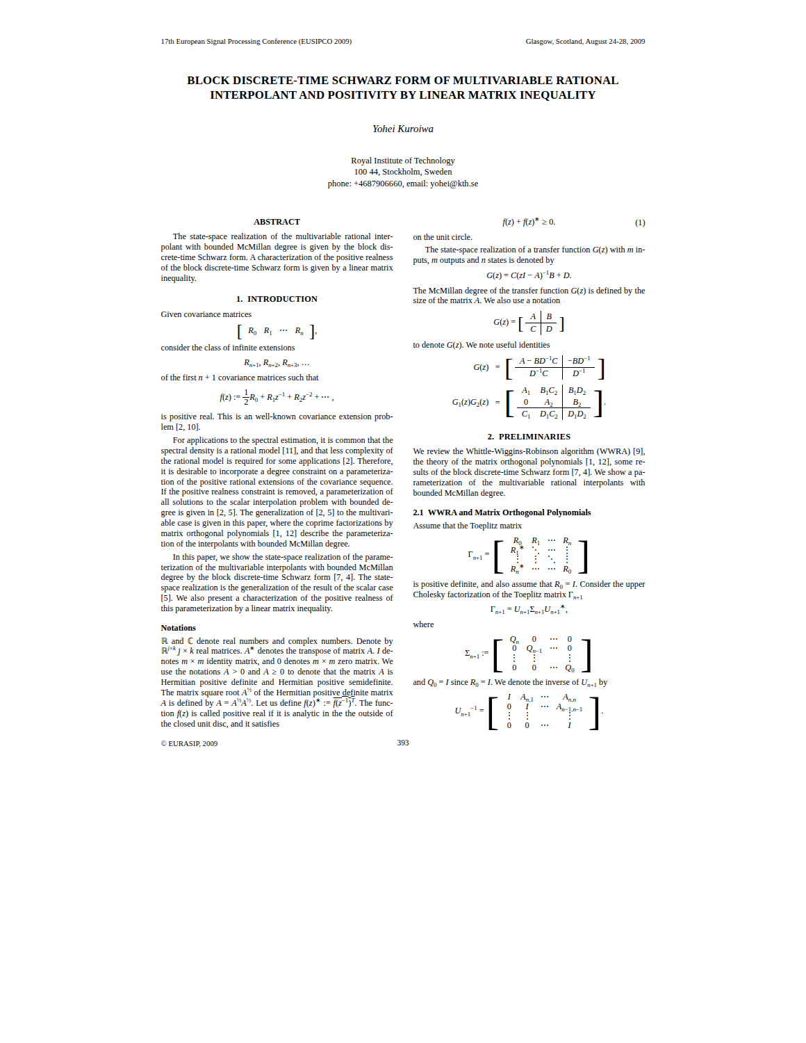17th European Signal Processing Conference (EUSIPCO 2009) Glasgow, Scotland, August 24-28, 2009
BLOCK DISCRETE-TIME SCHWARZ FORM OF MULTIVARIABLE RATIONAL
INTERPOLANT AND POSITIVITY BY LINEAR MATRIX INEQUALITY
Yohei Kuroiwa
Royal Institute of Technology
100 44, Stockholm, Sweden
phone: +4687906660, email: yohei@kth.se
ABSTRACT
The state-space realization of the multivariable rational interpolant with bounded McMillan degree is given by the block discrete-time Schwarz form. A characterization of the positive realness of the block discrete-time Schwarz form is given by a linear matrix inequality.
1. INTRODUCTION
Given covariance matrices
[
| R 0 | R 1 | ⋯ | R n |
],
consider the class of infinite extensions
Rn+1, Rn+2, Rn+3, …
of the first n + 1 covariance matrices such that
f(z) := 12 R0 + R1z−1 + R2z−2 + ⋯ ,
is positive real. This is an well-known covariance extension problem [2, 10].
For applications to the spectral estimation, it is common that the spectral density is a rational model [11], and that less complexity of the rational model is required for some applications [2]. Therefore, it is desirable to incorporate a degree constraint on a parameterization of the positive rational extensions of the covariance sequence. If the positive realness constraint is removed, a parameterization of all solutions to the scalar interpolation problem with bounded degree is given in [2, 5]. The generalization of [2, 5] to the multivariable case is given in this paper, where the coprime factorizations by matrix orthogonal polynomials [1, 12] describe the parameterization of the interpolants with bounded McMillan degree.
In this paper, we show the state-space realization of the parameterization of the multivariable interpolants with bounded McMillan degree by the block discrete-time Schwarz form [7, 4]. The state-space realization is the generalization of the result of the scalar case [5]. We also present a characterization of the positive realness of this parameterization by a linear matrix inequality.
Notations
ℝ and ℂ denote real numbers and complex numbers. Denote by ℝj×k j × k real matrices. A∗ denotes the transpose of matrix A. I denotes m × m identity matrix, and 0 denotes m × m zero matrix. We use the notations A > 0 and A ≥ 0 to denote that the matrix A is Hermitian positive definite and Hermitian positive semidefinite. The matrix square root A½ of the Hermitian positive definite matrix A is defined by A = A½A½. Let us define f(z)∗ := f(z−1)T. The function f(z) is called positive real if it is analytic in the the outside of the closed unit disc, and it satisfies
f(z) + f(z)∗ ≥ 0.(1)
on the unit circle.
The state-space realization of a transfer function G(z) with m inputs, m outputs and n states is denoted by
G(z) = C(zI − A)−1B + D.
The McMillan degree of the transfer function G(z) is defined by the size of the matrix A. We also use a notation
G(z) = [
| A | B |
| C | D |
]
to denote G(z). We note useful identities
| G ( z ) | = | [ / A − BD −1 C / − BD −1 / / D −1 C / D −1 / ] |
| G 1 ( z ) G 2 ( z ) | = | [ / A 1 / B 1 C 2 / B 1 D 2 / / 0 / A 2 / B 2 / / C 1 / D 1 C 2 / D 1 D 2 / ] . |
2. PRELIMINARIES
We review the Whittle-Wiggins-Robinson algorithm (WWRA) [9], the theory of the matrix orthogonal polynomials [1, 12], some results of the block discrete-time Schwarz form [7, 4]. We show a parameterization of the multivariable rational interpolants with bounded McMillan degree.
2.1 WWRA and Matrix Orthogonal Polynomials
Assume that the Toeplitz matrix
Γn+1 = [
| R 0 | R 1 | ⋯ | R n |
| R 1 ∗ | ⋱ | ⋯ | ⋮ |
| ⋮ | ⋮ | ⋱ | ⋮ |
| R n ∗ | ⋯ | ⋯ | R 0 |
]
is positive definite, and also assume that R0 = I. Consider the upper Cholesky factorization of the Toeplitz matrix Γn+1
Γn+1 = Un+1Σn+1Un+1∗,
where
Σn+1 := [
| Q n | 0 | ⋯ | 0 |
| 0 | Q n −1 | ⋯ | 0 |
| ⋮ | ⋮ | | ⋮ |
| 0 | 0 | ⋯ | Q 0 |
]
and Q0 = I since R0 = I. We denote the inverse of Un+1 by
Un+1−1 = [
| I | A n ,1 | ⋯ | A n , n |
| 0 | I | ⋯ | A n −1, n −1 |
| ⋮ | ⋮ | | ⋮ |
| 0 | 0 | ⋯ | I |
].
© EURASIP, 2009
393